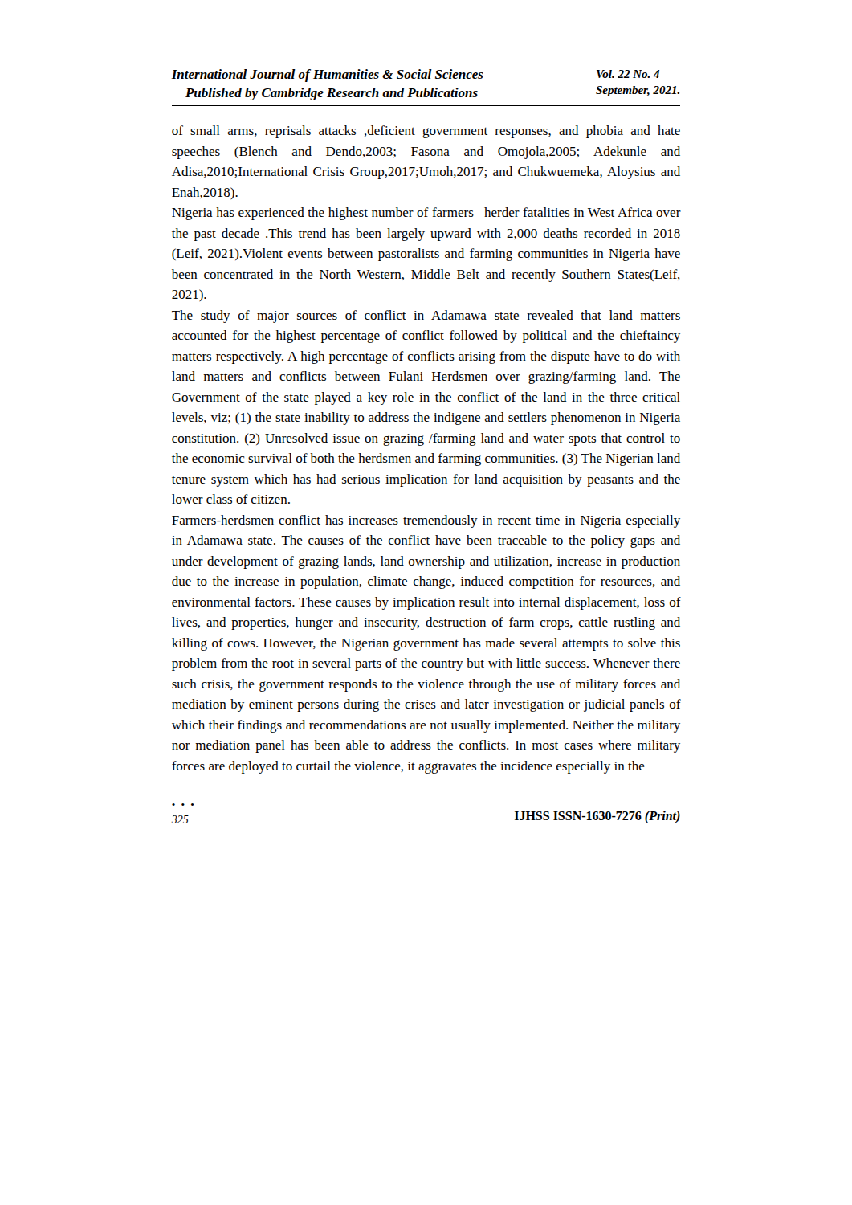International Journal of Humanities & Social Sciences Published by Cambridge Research and Publications
Vol. 22 No. 4
September, 2021.
of small arms, reprisals attacks ,deficient government responses, and phobia and hate speeches (Blench and Dendo,2003; Fasona and Omojola,2005; Adekunle and Adisa,2010;International Crisis Group,2017;Umoh,2017; and Chukwuemeka, Aloysius and Enah,2018).
Nigeria has experienced the highest number of farmers –herder fatalities in West Africa over the past decade .This trend has been largely upward with 2,000 deaths recorded in 2018 (Leif, 2021).Violent events between pastoralists and farming communities in Nigeria have been concentrated in the North Western, Middle Belt and recently Southern States(Leif, 2021).
The study of major sources of conflict in Adamawa state revealed that land matters accounted for the highest percentage of conflict followed by political and the chieftaincy matters respectively. A high percentage of conflicts arising from the dispute have to do with land matters and conflicts between Fulani Herdsmen over grazing/farming land. The Government of the state played a key role in the conflict of the land in the three critical levels, viz; (1) the state inability to address the indigene and settlers phenomenon in Nigeria constitution. (2) Unresolved issue on grazing /farming land and water spots that control to the economic survival of both the herdsmen and farming communities. (3) The Nigerian land tenure system which has had serious implication for land acquisition by peasants and the lower class of citizen.
Farmers-herdsmen conflict has increases tremendously in recent time in Nigeria especially in Adamawa state. The causes of the conflict have been traceable to the policy gaps and under development of grazing lands, land ownership and utilization, increase in production due to the increase in population, climate change, induced competition for resources, and environmental factors. These causes by implication result into internal displacement, loss of lives, and properties, hunger and insecurity, destruction of farm crops, cattle rustling and killing of cows. However, the Nigerian government has made several attempts to solve this problem from the root in several parts of the country but with little success. Whenever there such crisis, the government responds to the violence through the use of military forces and mediation by eminent persons during the crises and later investigation or judicial panels of which their findings and recommendations are not usually implemented. Neither the military nor mediation panel has been able to address the conflicts. In most cases where military forces are deployed to curtail the violence, it aggravates the incidence especially in the
• • •
325
IJHSS ISSN-1630-7276 (Print)